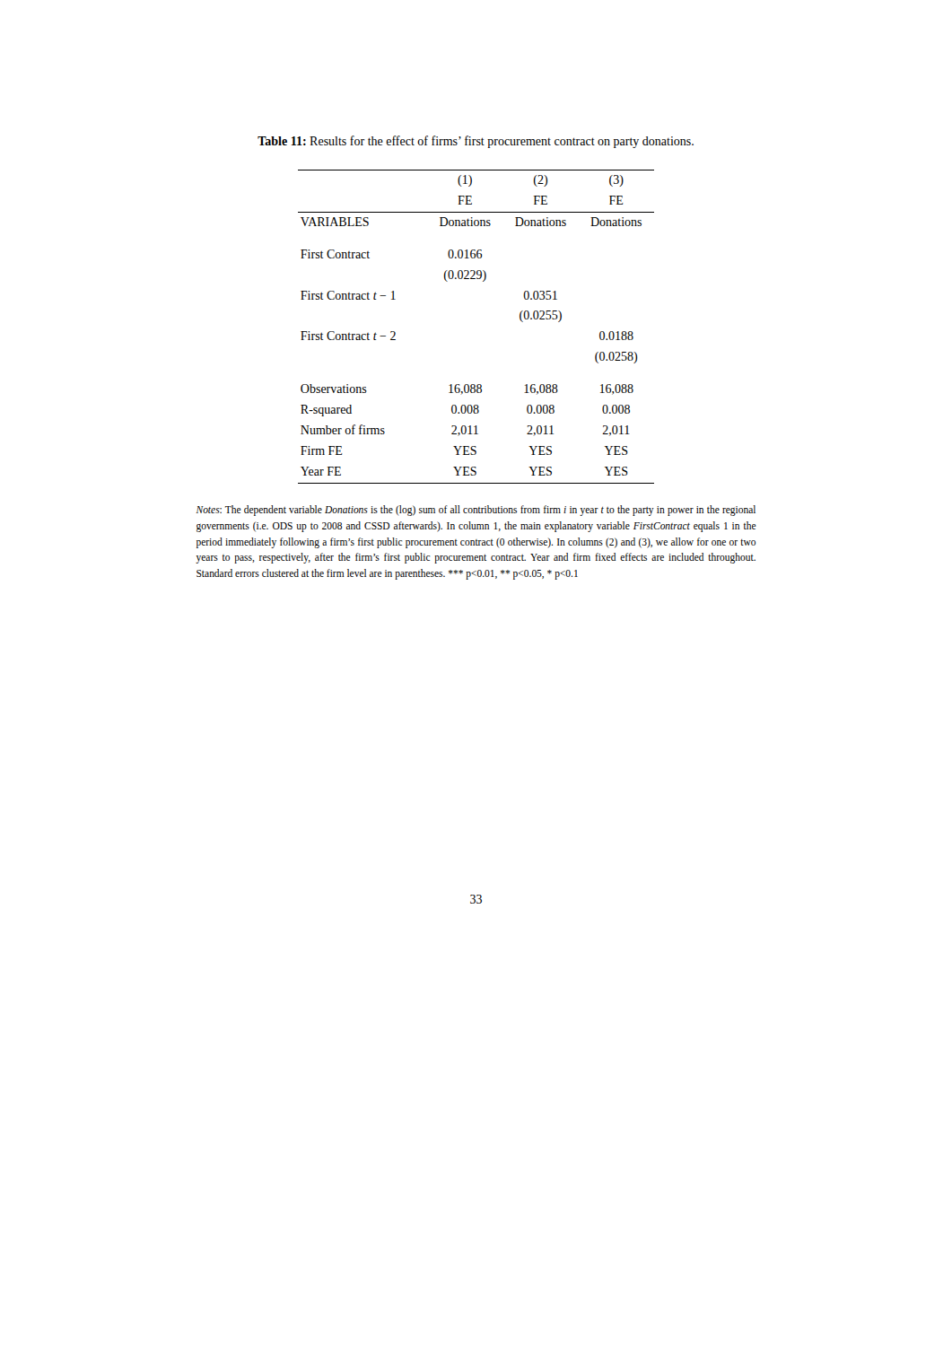Table 11: Results for the effect of firms’ first procurement contract on party donations.
| | (1) | (2) | (3) |
| | FE | FE | FE |
| VARIABLES | Donations | Donations | Donations |
| First Contract | 0.0166 | | |
| | (0.0229) | | |
| First Contract t − 1 | | 0.0351 | |
| | | (0.0255) | |
| First Contract t − 2 | | | 0.0188 |
| | | | (0.0258) |
| Observations | 16,088 | 16,088 | 16,088 |
| R-squared | 0.008 | 0.008 | 0.008 |
| Number of firms | 2,011 | 2,011 | 2,011 |
| Firm FE | YES | YES | YES |
| Year FE | YES | YES | YES |
Notes: The dependent variable Donations is the (log) sum of all contributions from firm i in year t to the party in power in the regional governments (i.e. ODS up to 2008 and CSSD afterwards). In column 1, the main explanatory variable FirstContract equals 1 in the period immediately following a firm’s first public procurement contract (0 otherwise). In columns (2) and (3), we allow for one or two years to pass, respectively, after the firm’s first public procurement contract. Year and firm fixed effects are included throughout. Standard errors clustered at the firm level are in parentheses. *** p<0.01, ** p<0.05, * p<0.1
33